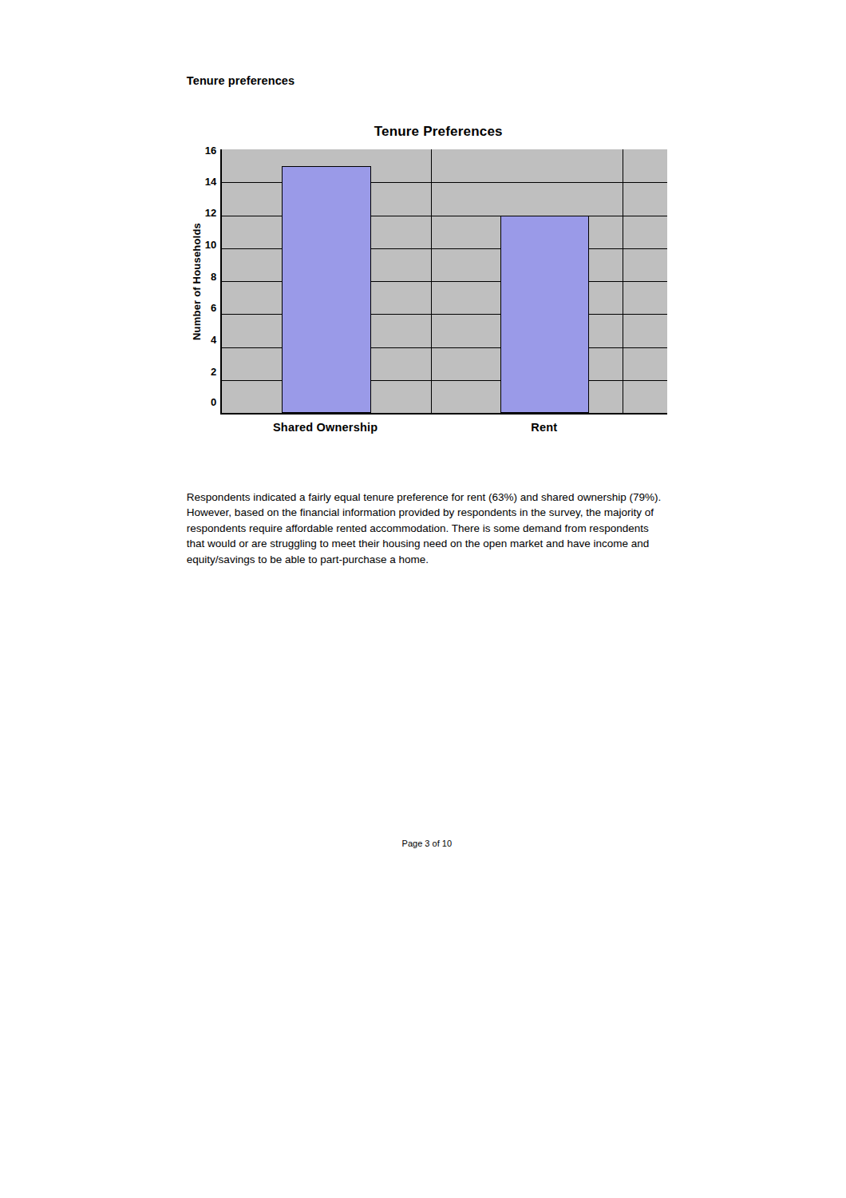Tenure preferences
Tenure Preferences
Number of Households
16 14 12 10 8 6 4 2 0
Shared Ownership Rent
Respondents indicated a fairly equal tenure preference for rent (63%) and shared ownership (79%). However, based on the financial information provided by respondents in the survey, the majority of respondents require affordable rented accommodation. There is some demand from respondents that would or are struggling to meet their housing need on the open market and have income and equity/savings to be able to part-purchase a home.
Page 3 of 10